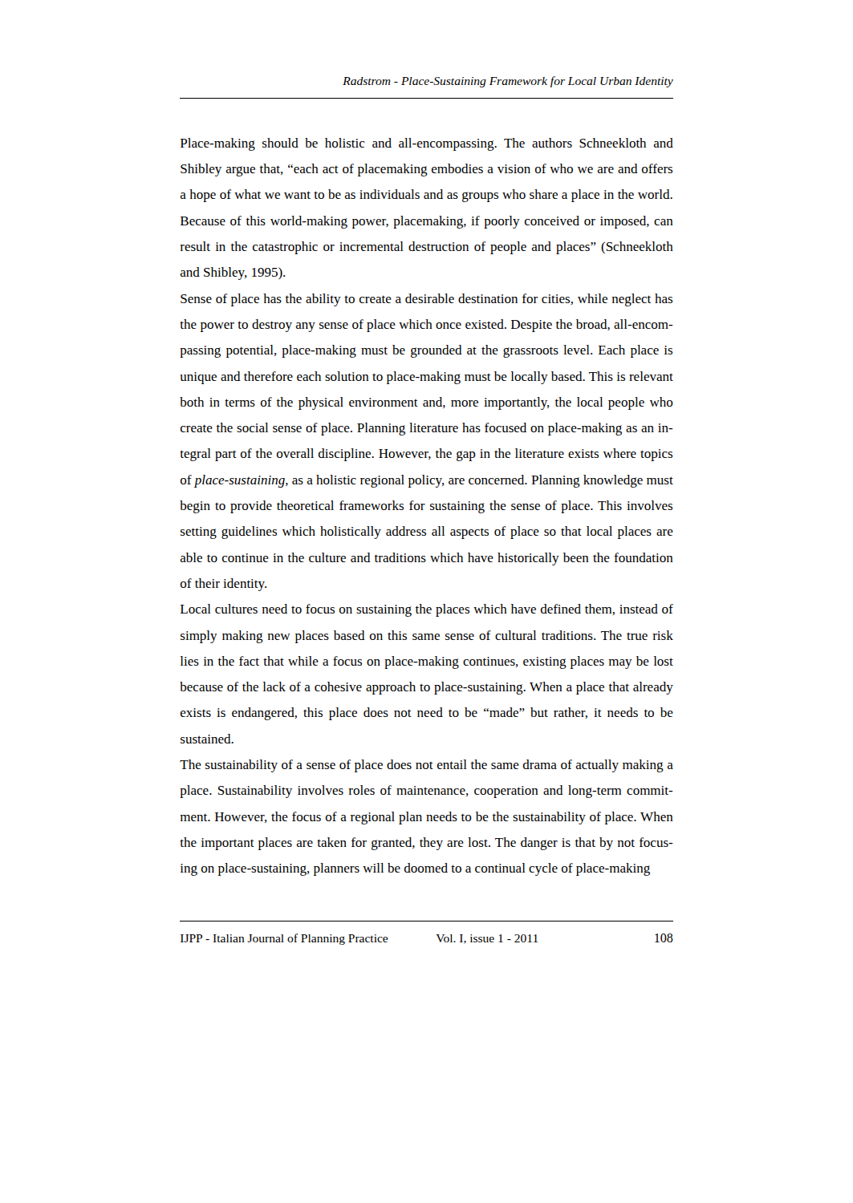Radstrom - Place-Sustaining Framework for Local Urban Identity
Place-making should be holistic and all-encompassing. The authors Schneekloth and Shibley argue that, “each act of placemaking embodies a vision of who we are and offers a hope of what we want to be as individuals and as groups who share a place in the world. Because of this world-making power, placemaking, if poorly conceived or imposed, can result in the catastrophic or incremental destruction of people and places” (Schneekloth and Shibley, 1995).
Sense of place has the ability to create a desirable destination for cities, while neglect has the power to destroy any sense of place which once existed. Despite the broad, all-encompassing potential, place-making must be grounded at the grassroots level. Each place is unique and therefore each solution to place-making must be locally based. This is relevant both in terms of the physical environment and, more importantly, the local people who create the social sense of place. Planning literature has focused on place-making as an integral part of the overall discipline. However, the gap in the literature exists where topics of place-sustaining, as a holistic regional policy, are concerned. Planning knowledge must begin to provide theoretical frameworks for sustaining the sense of place. This involves setting guidelines which holistically address all aspects of place so that local places are able to continue in the culture and traditions which have historically been the foundation of their identity.
Local cultures need to focus on sustaining the places which have defined them, instead of simply making new places based on this same sense of cultural traditions. The true risk lies in the fact that while a focus on place-making continues, existing places may be lost because of the lack of a cohesive approach to place-sustaining. When a place that already exists is endangered, this place does not need to be “made” but rather, it needs to be sustained.
The sustainability of a sense of place does not entail the same drama of actually making a place. Sustainability involves roles of maintenance, cooperation and long-term commitment. However, the focus of a regional plan needs to be the sustainability of place. When the important places are taken for granted, they are lost. The danger is that by not focusing on place-sustaining, planners will be doomed to a continual cycle of place-making
IJPP - Italian Journal of Planning Practice Vol. I, issue 1 - 2011 108